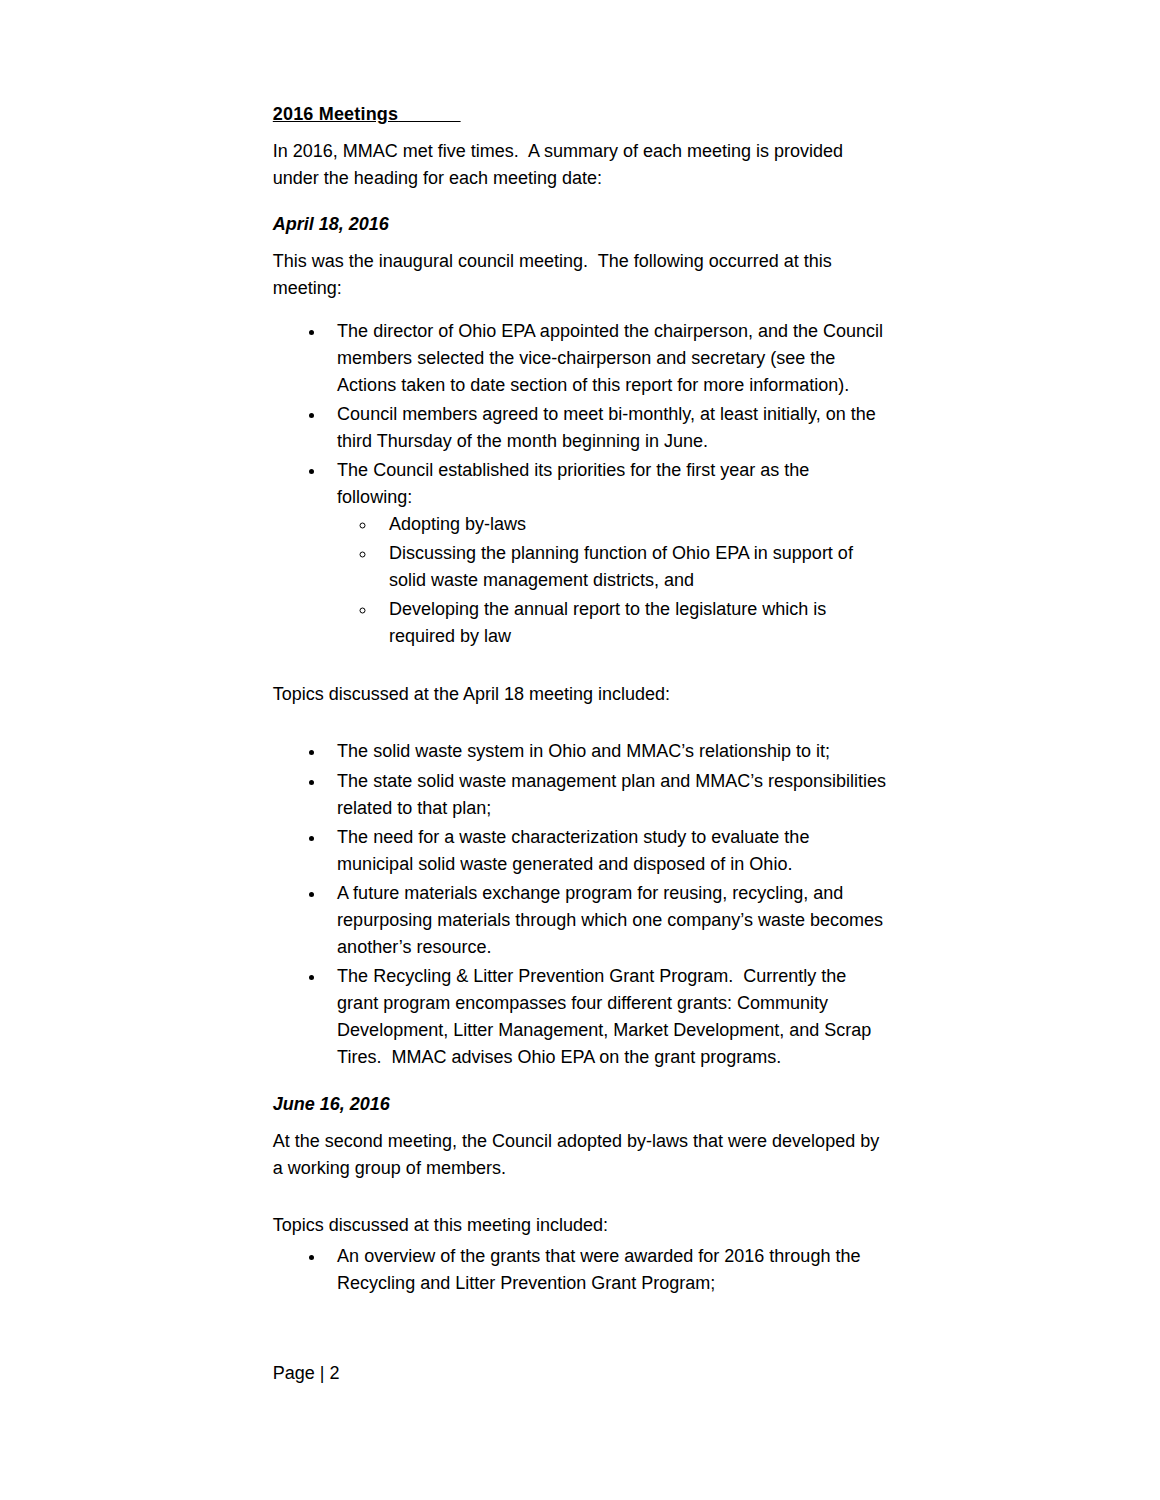2016 Meetings
In 2016, MMAC met five times. A summary of each meeting is provided under the heading for each meeting date:
April 18, 2016
This was the inaugural council meeting. The following occurred at this meeting:
The director of Ohio EPA appointed the chairperson, and the Council members selected the vice-chairperson and secretary (see the Actions taken to date section of this report for more information).
Council members agreed to meet bi-monthly, at least initially, on the third Thursday of the month beginning in June.
The Council established its priorities for the first year as the following:
Adopting by-laws
Discussing the planning function of Ohio EPA in support of solid waste management districts, and
Developing the annual report to the legislature which is required by law
Topics discussed at the April 18 meeting included:
The solid waste system in Ohio and MMAC’s relationship to it;
The state solid waste management plan and MMAC’s responsibilities related to that plan;
The need for a waste characterization study to evaluate the municipal solid waste generated and disposed of in Ohio.
A future materials exchange program for reusing, recycling, and repurposing materials through which one company’s waste becomes another’s resource.
The Recycling & Litter Prevention Grant Program. Currently the grant program encompasses four different grants: Community Development, Litter Management, Market Development, and Scrap Tires. MMAC advises Ohio EPA on the grant programs.
June 16, 2016
At the second meeting, the Council adopted by-laws that were developed by a working group of members.
Topics discussed at this meeting included:
An overview of the grants that were awarded for 2016 through the Recycling and Litter Prevention Grant Program;
Page | 2